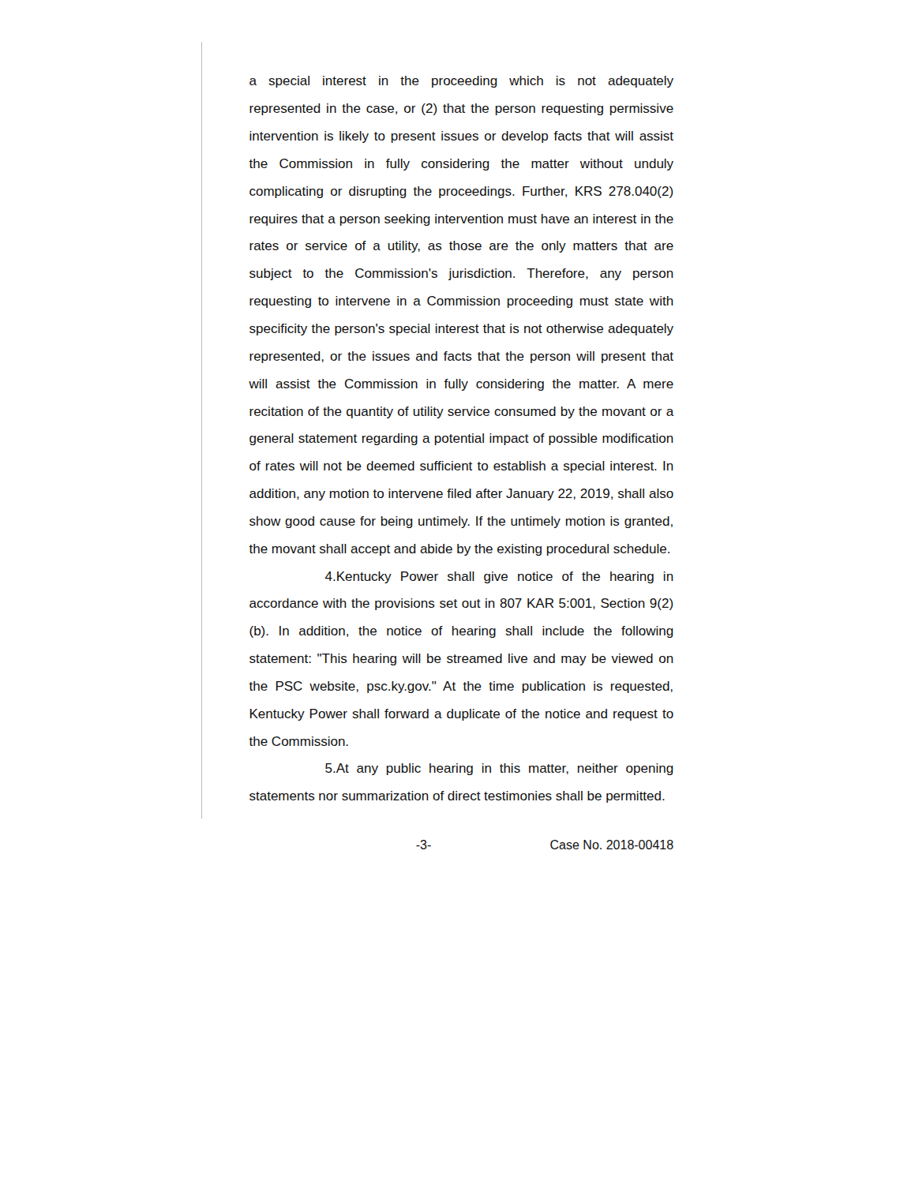a special interest in the proceeding which is not adequately represented in the case, or (2) that the person requesting permissive intervention is likely to present issues or develop facts that will assist the Commission in fully considering the matter without unduly complicating or disrupting the proceedings. Further, KRS 278.040(2) requires that a person seeking intervention must have an interest in the rates or service of a utility, as those are the only matters that are subject to the Commission's jurisdiction. Therefore, any person requesting to intervene in a Commission proceeding must state with specificity the person's special interest that is not otherwise adequately represented, or the issues and facts that the person will present that will assist the Commission in fully considering the matter. A mere recitation of the quantity of utility service consumed by the movant or a general statement regarding a potential impact of possible modification of rates will not be deemed sufficient to establish a special interest. In addition, any motion to intervene filed after January 22, 2019, shall also show good cause for being untimely. If the untimely motion is granted, the movant shall accept and abide by the existing procedural schedule.
4. Kentucky Power shall give notice of the hearing in accordance with the provisions set out in 807 KAR 5:001, Section 9(2)(b). In addition, the notice of hearing shall include the following statement: "This hearing will be streamed live and may be viewed on the PSC website, psc.ky.gov." At the time publication is requested, Kentucky Power shall forward a duplicate of the notice and request to the Commission.
5. At any public hearing in this matter, neither opening statements nor summarization of direct testimonies shall be permitted.
-3- Case No. 2018-00418